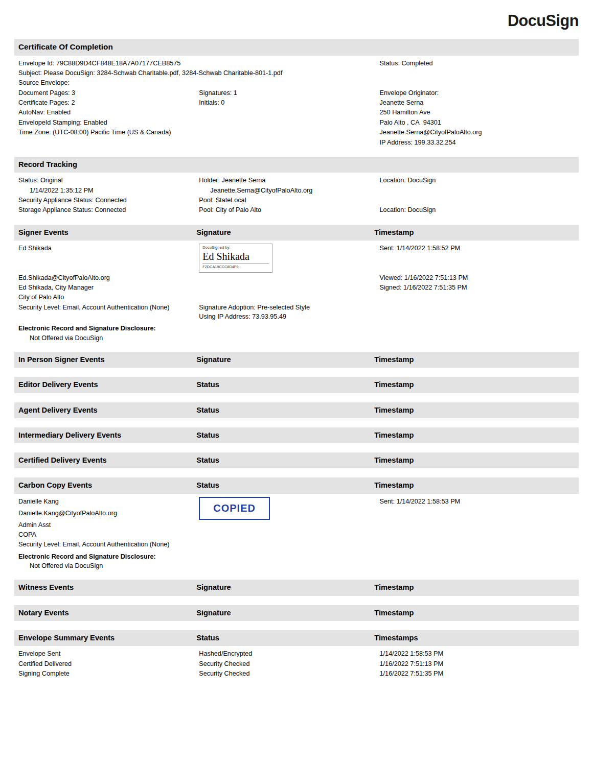DocuSign
Certificate Of Completion
| Envelope Id: 79C88D9D4CF848E18A7A07177CEB8575 | | Status: Completed |
| Subject: Please DocuSign: 3284-Schwab Charitable.pdf, 3284-Schwab Charitable-801-1.pdf |
| Source Envelope: |
| Document Pages: 3 | Signatures: 1 | Envelope Originator: |
| Certificate Pages: 2 | Initials: 0 | Jeanette Serna |
| AutoNav: Enabled | | 250 Hamilton Ave |
| EnvelopeId Stamping: Enabled | | Palo Alto , CA 94301 |
| Time Zone: (UTC-08:00) Pacific Time (US & Canada) | | Jeanette.Serna@CityofPaloAlto.org |
| | | IP Address: 199.33.32.254 |
Record Tracking
| Status: Original | Holder: Jeanette Serna | Location: DocuSign |
| 1/14/2022 1:35:12 PM | Jeanette.Serna@CityofPaloAlto.org | |
| Security Appliance Status: Connected | Pool: StateLocal | |
| Storage Appliance Status: Connected | Pool: City of Palo Alto | Location: DocuSign |
Signer Events Signature Timestamp
| Ed Shikada | DocuSigned by: Ed Shikada F2DCA19CCC8D4F9... | Sent: 1/14/2022 1:58:52 PM |
| Ed.Shikada@CityofPaloAlto.org | | Viewed: 1/16/2022 7:51:13 PM |
| Ed Shikada, City Manager | | Signed: 1/16/2022 7:51:35 PM |
| City of Palo Alto | | |
| Security Level: Email, Account Authentication (None) | Signature Adoption: Pre-selected Style Using IP Address: 73.93.95.49 | |
Electronic Record and Signature Disclosure:
Not Offered via DocuSign
In Person Signer Events Signature Timestamp
Editor Delivery Events Status Timestamp
Agent Delivery Events Status Timestamp
Intermediary Delivery Events Status Timestamp
Certified Delivery Events Status Timestamp
Carbon Copy Events Status Timestamp
| Danielle Kang | COPIED | Sent: 1/14/2022 1:58:53 PM |
| Danielle.Kang@CityofPaloAlto.org | |
| Admin Asst | | |
| COPA | | |
| Security Level: Email, Account Authentication (None) | | |
Electronic Record and Signature Disclosure:
Not Offered via DocuSign
Witness Events Signature Timestamp
Notary Events Signature Timestamp
Envelope Summary Events Status Timestamps
| Envelope Sent | Hashed/Encrypted | 1/14/2022 1:58:53 PM |
| Certified Delivered | Security Checked | 1/16/2022 7:51:13 PM |
| Signing Complete | Security Checked | 1/16/2022 7:51:35 PM |